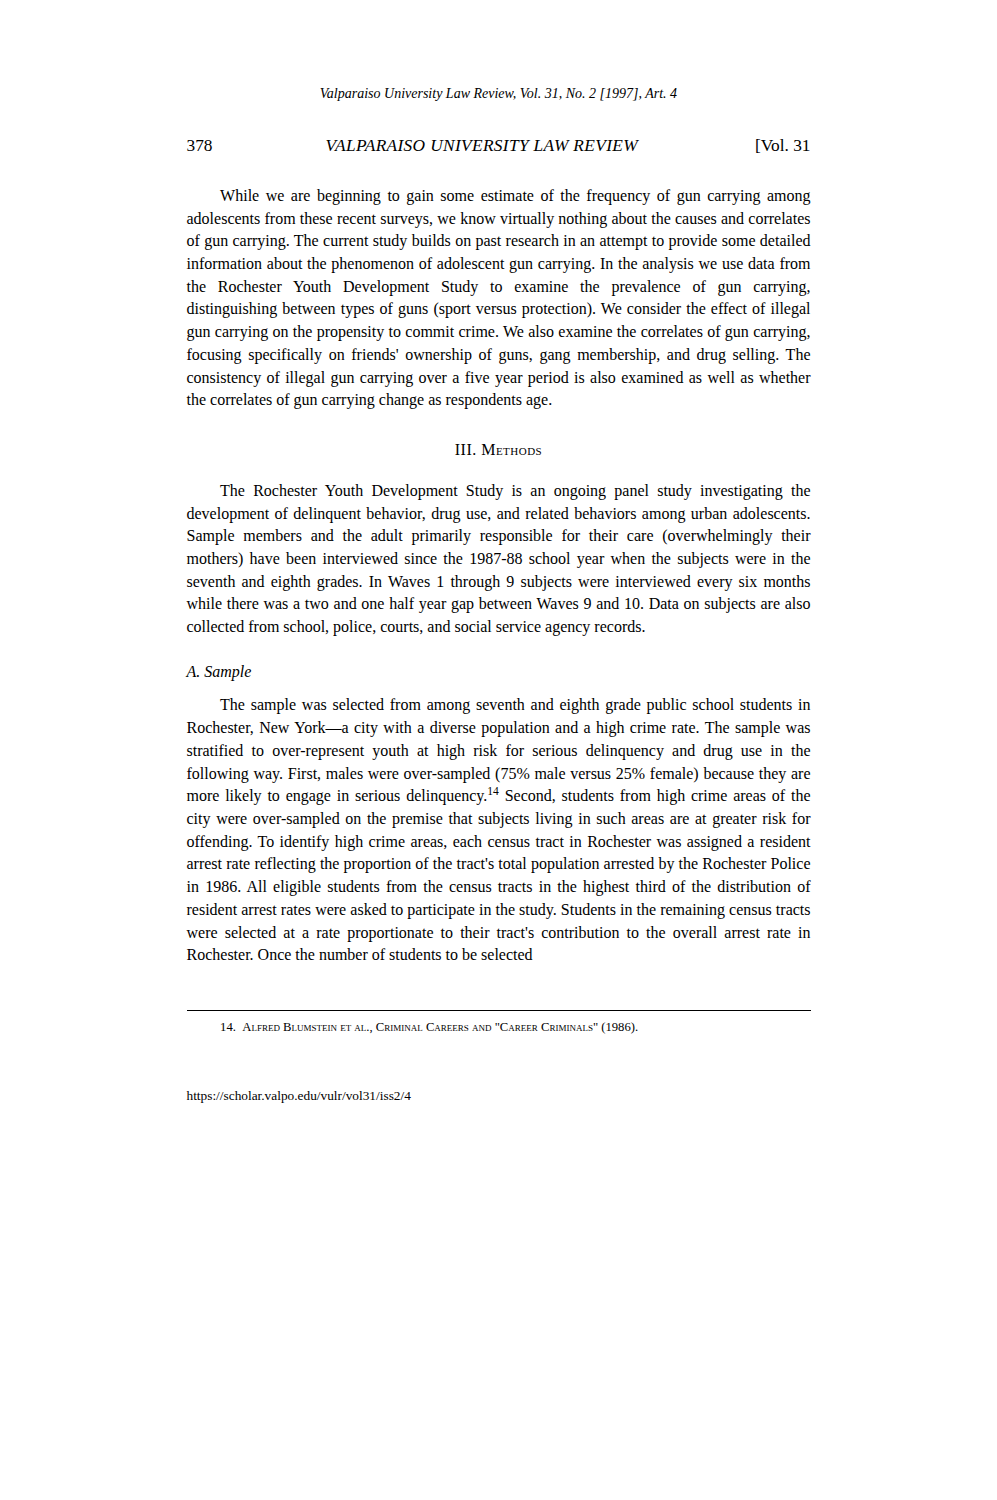Valparaiso University Law Review, Vol. 31, No. 2 [1997], Art. 4
378 VALPARAISO UNIVERSITY LAW REVIEW [Vol. 31
While we are beginning to gain some estimate of the frequency of gun carrying among adolescents from these recent surveys, we know virtually nothing about the causes and correlates of gun carrying. The current study builds on past research in an attempt to provide some detailed information about the phenomenon of adolescent gun carrying. In the analysis we use data from the Rochester Youth Development Study to examine the prevalence of gun carrying, distinguishing between types of guns (sport versus protection). We consider the effect of illegal gun carrying on the propensity to commit crime. We also examine the correlates of gun carrying, focusing specifically on friends' ownership of guns, gang membership, and drug selling. The consistency of illegal gun carrying over a five year period is also examined as well as whether the correlates of gun carrying change as respondents age.
III. Methods
The Rochester Youth Development Study is an ongoing panel study investigating the development of delinquent behavior, drug use, and related behaviors among urban adolescents. Sample members and the adult primarily responsible for their care (overwhelmingly their mothers) have been interviewed since the 1987-88 school year when the subjects were in the seventh and eighth grades. In Waves 1 through 9 subjects were interviewed every six months while there was a two and one half year gap between Waves 9 and 10. Data on subjects are also collected from school, police, courts, and social service agency records.
A. Sample
The sample was selected from among seventh and eighth grade public school students in Rochester, New York—a city with a diverse population and a high crime rate. The sample was stratified to over-represent youth at high risk for serious delinquency and drug use in the following way. First, males were over-sampled (75% male versus 25% female) because they are more likely to engage in serious delinquency.14 Second, students from high crime areas of the city were over-sampled on the premise that subjects living in such areas are at greater risk for offending. To identify high crime areas, each census tract in Rochester was assigned a resident arrest rate reflecting the proportion of the tract's total population arrested by the Rochester Police in 1986. All eligible students from the census tracts in the highest third of the distribution of resident arrest rates were asked to participate in the study. Students in the remaining census tracts were selected at a rate proportionate to their tract's contribution to the overall arrest rate in Rochester. Once the number of students to be selected
14. Alfred Blumstein et al., Criminal Careers and "Career Criminals" (1986).
https://scholar.valpo.edu/vulr/vol31/iss2/4